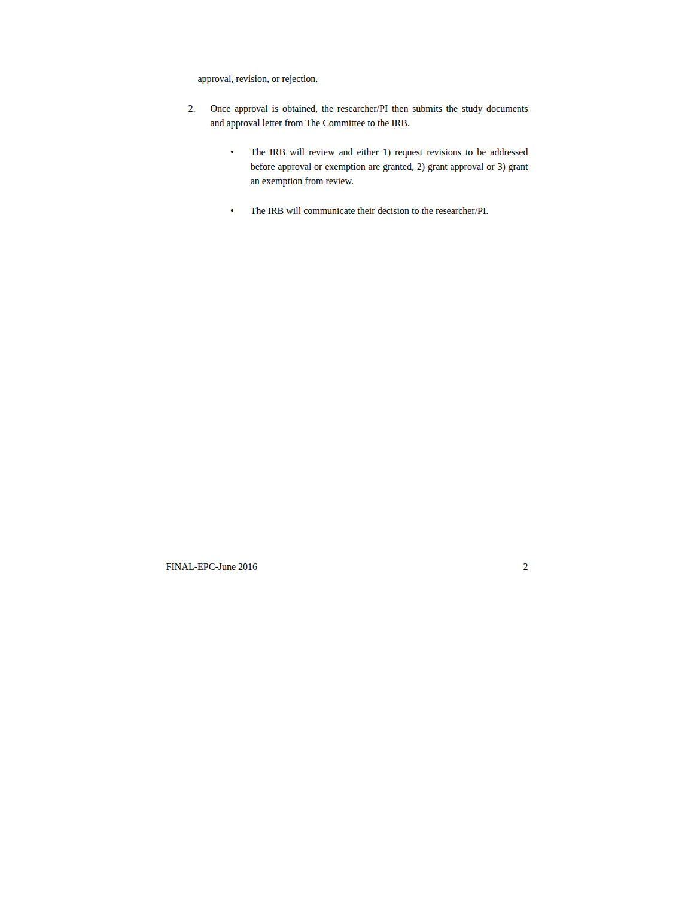approval, revision, or rejection.
Once approval is obtained, the researcher/PI then submits the study documents and approval letter from The Committee to the IRB.
The IRB will review and either 1) request revisions to be addressed before approval or exemption are granted, 2) grant approval or 3) grant an exemption from review.
The IRB will communicate their decision to the researcher/PI.
FINAL-EPC-June 2016 2